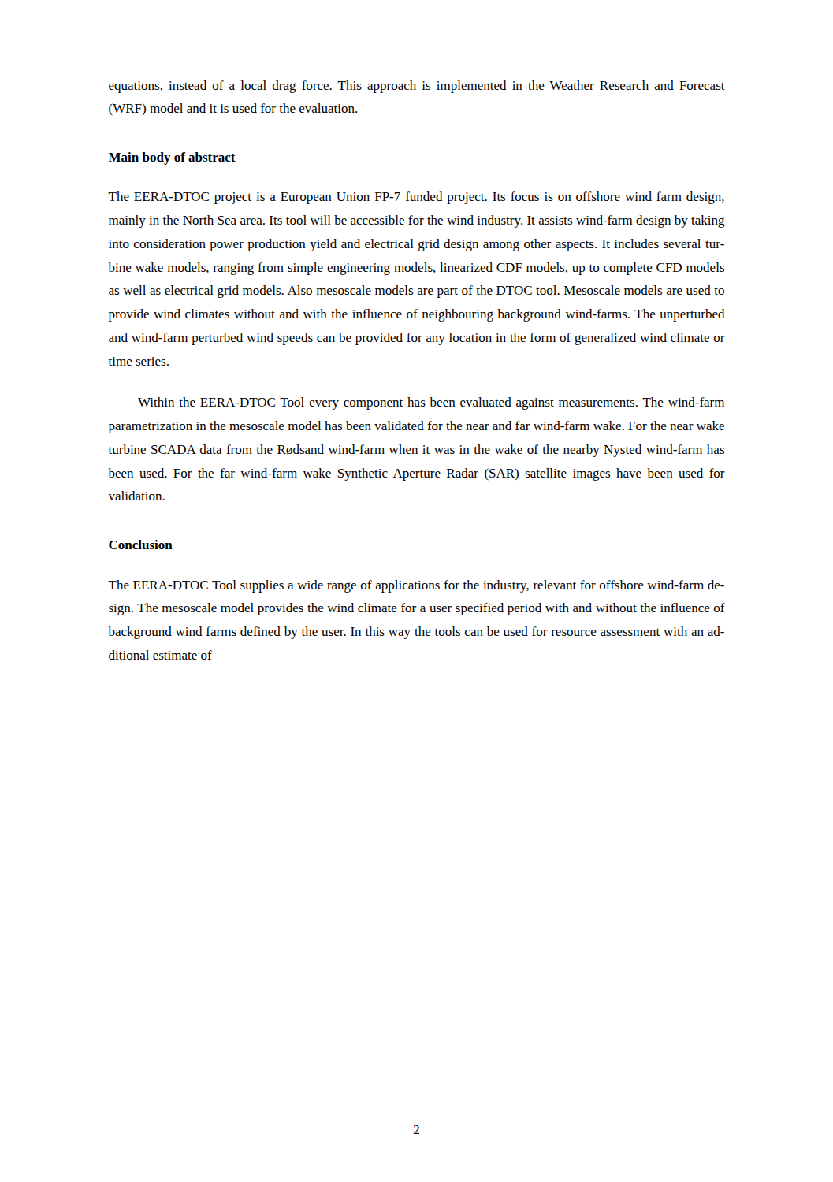equations, instead of a local drag force. This approach is implemented in the Weather Research and Forecast (WRF) model and it is used for the evaluation.
Main body of abstract
The EERA-DTOC project is a European Union FP-7 funded project. Its focus is on offshore wind farm design, mainly in the North Sea area. Its tool will be accessible for the wind industry. It assists wind-farm design by taking into consideration power production yield and electrical grid design among other aspects. It includes several turbine wake models, ranging from simple engineering models, linearized CDF models, up to complete CFD models as well as electrical grid models. Also mesoscale models are part of the DTOC tool. Mesoscale models are used to provide wind climates without and with the influence of neighbouring background wind-farms. The unperturbed and wind-farm perturbed wind speeds can be provided for any location in the form of generalized wind climate or time series.
Within the EERA-DTOC Tool every component has been evaluated against measurements. The wind-farm parametrization in the mesoscale model has been validated for the near and far wind-farm wake. For the near wake turbine SCADA data from the Rødsand wind-farm when it was in the wake of the nearby Nysted wind-farm has been used. For the far wind-farm wake Synthetic Aperture Radar (SAR) satellite images have been used for validation.
Conclusion
The EERA-DTOC Tool supplies a wide range of applications for the industry, relevant for offshore wind-farm design. The mesoscale model provides the wind climate for a user specified period with and without the influence of background wind farms defined by the user. In this way the tools can be used for resource assessment with an additional estimate of
2